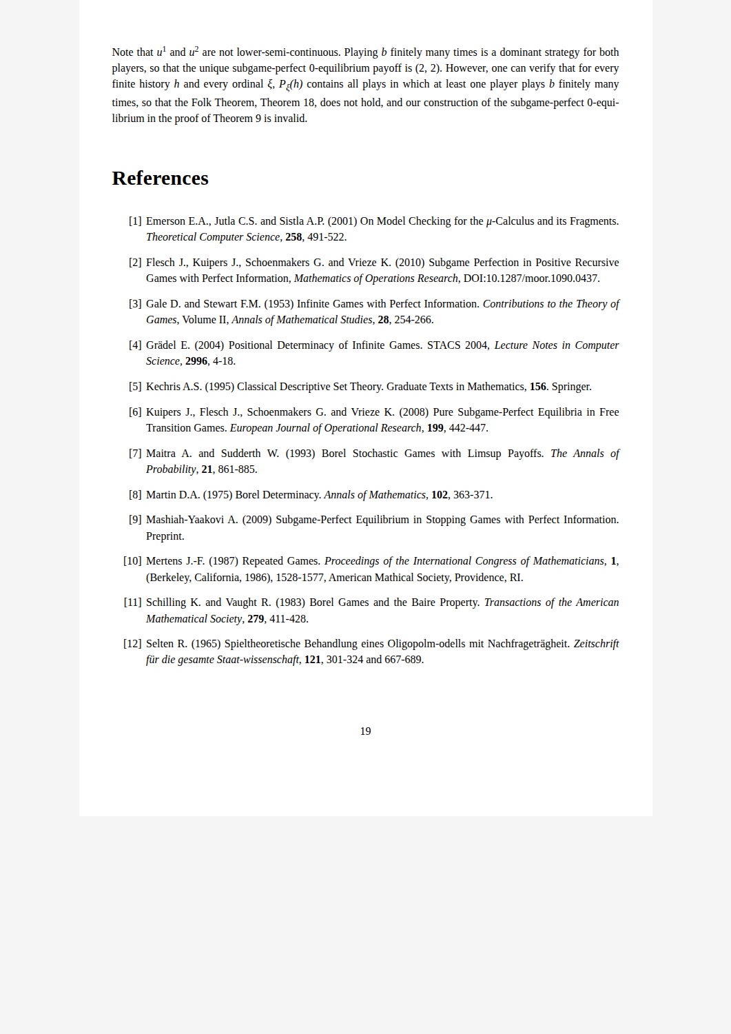Note that u1 and u2 are not lower-semi-continuous. Playing b finitely many times is a dominant strategy for both players, so that the unique subgame-perfect 0-equilibrium payoff is (2, 2). However, one can verify that for every finite history h and every ordinal ξ, Pξ(h) contains all plays in which at least one player plays b finitely many times, so that the Folk Theorem, Theorem 18, does not hold, and our construction of the subgame-perfect 0-equilibrium in the proof of Theorem 9 is invalid.
References
[1] Emerson E.A., Jutla C.S. and Sistla A.P. (2001) On Model Checking for the μ-Calculus and its Fragments. Theoretical Computer Science, 258, 491-522.
[2] Flesch J., Kuipers J., Schoenmakers G. and Vrieze K. (2010) Subgame Perfection in Positive Recursive Games with Perfect Information, Mathematics of Operations Research, DOI:10.1287/moor.1090.0437.
[3] Gale D. and Stewart F.M. (1953) Infinite Games with Perfect Information. Contributions to the Theory of Games, Volume II, Annals of Mathematical Studies, 28, 254-266.
[4] Grädel E. (2004) Positional Determinacy of Infinite Games. STACS 2004, Lecture Notes in Computer Science, 2996, 4-18.
[5] Kechris A.S. (1995) Classical Descriptive Set Theory. Graduate Texts in Mathematics, 156. Springer.
[6] Kuipers J., Flesch J., Schoenmakers G. and Vrieze K. (2008) Pure Subgame-Perfect Equilibria in Free Transition Games. European Journal of Operational Research, 199, 442-447.
[7] Maitra A. and Sudderth W. (1993) Borel Stochastic Games with Limsup Payoffs. The Annals of Probability, 21, 861-885.
[8] Martin D.A. (1975) Borel Determinacy. Annals of Mathematics, 102, 363-371.
[9] Mashiah-Yaakovi A. (2009) Subgame-Perfect Equilibrium in Stopping Games with Perfect Information. Preprint.
[10] Mertens J.-F. (1987) Repeated Games. Proceedings of the International Congress of Mathematicians, 1, (Berkeley, California, 1986), 1528-1577, American Mathical Society, Providence, RI.
[11] Schilling K. and Vaught R. (1983) Borel Games and the Baire Property. Transactions of the American Mathematical Society, 279, 411-428.
[12] Selten R. (1965) Spieltheoretische Behandlung eines Oligopolm-odells mit Nachfrageträgheit. Zeitschrift für die gesamte Staat-wissenschaft, 121, 301-324 and 667-689.
19